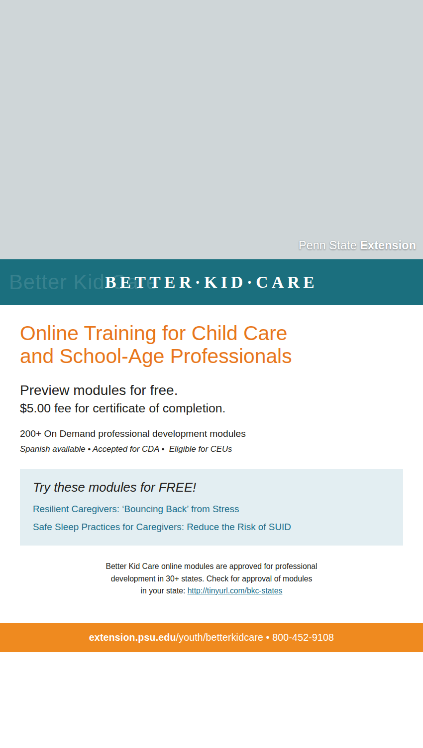Penn State Extension
Better Kid Care BETTER·KID·CARE
Online Training for Child Care
and School-Age Professionals
Preview modules for free.
$5.00 fee for certificate of completion.
200+ On Demand professional development modules
Spanish available • Accepted for CDA • Eligible for CEUs
Try these modules for FREE!
Resilient Caregivers: ‘Bouncing Back’ from Stress
Safe Sleep Practices for Caregivers: Reduce the Risk of SUID
Better Kid Care online modules are approved for professional
development in 30+ states. Check for approval of modules
in your state: http://tinyurl.com/bkc-states
extension.psu.edu/youth/betterkidcare • 800-452-9108